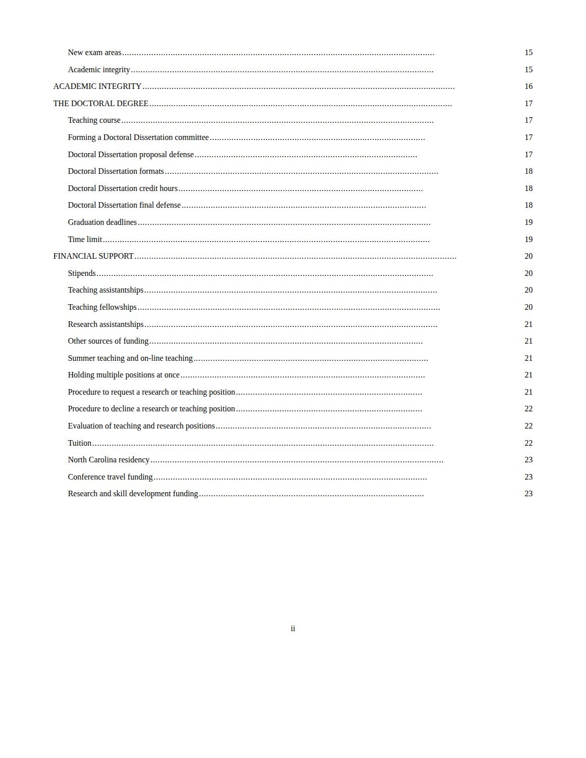New exam areas................................................................................................................................. 15
Academic integrity ............................................................................................................................. 15
ACADEMIC INTEGRITY................................................................................................................................. 16
THE DOCTORAL DEGREE ............................................................................................................................. 17
Teaching course................................................................................................................................. 17
Forming a Doctoral Dissertation committee......................................................................................... 17
Doctoral Dissertation proposal defense ............................................................................................ 17
Doctoral Dissertation formats................................................................................................................. 18
Doctoral Dissertation credit hours ..................................................................................................... 18
Doctoral Dissertation final defense..................................................................................................... 18
Graduation deadlines ......................................................................................................................... 19
Time limit ....................................................................................................................................... 19
FINANCIAL SUPPORT ..................................................................................................................................... 20
Stipends ........................................................................................................................................... 20
Teaching assistantships......................................................................................................................... 20
Teaching fellowships............................................................................................................................. 20
Research assistantships......................................................................................................................... 21
Other sources of funding ................................................................................................................. 21
Summer teaching and on-line teaching................................................................................................. 21
Holding multiple positions at once ..................................................................................................... 21
Procedure to request a research or teaching position............................................................................. 21
Procedure to decline a research or teaching position............................................................................. 22
Evaluation of teaching and research positions......................................................................................... 22
Tuition ............................................................................................................................................. 22
North Carolina residency......................................................................................................................... 23
Conference travel funding ................................................................................................................. 23
Research and skill development funding ............................................................................................. 23
ii